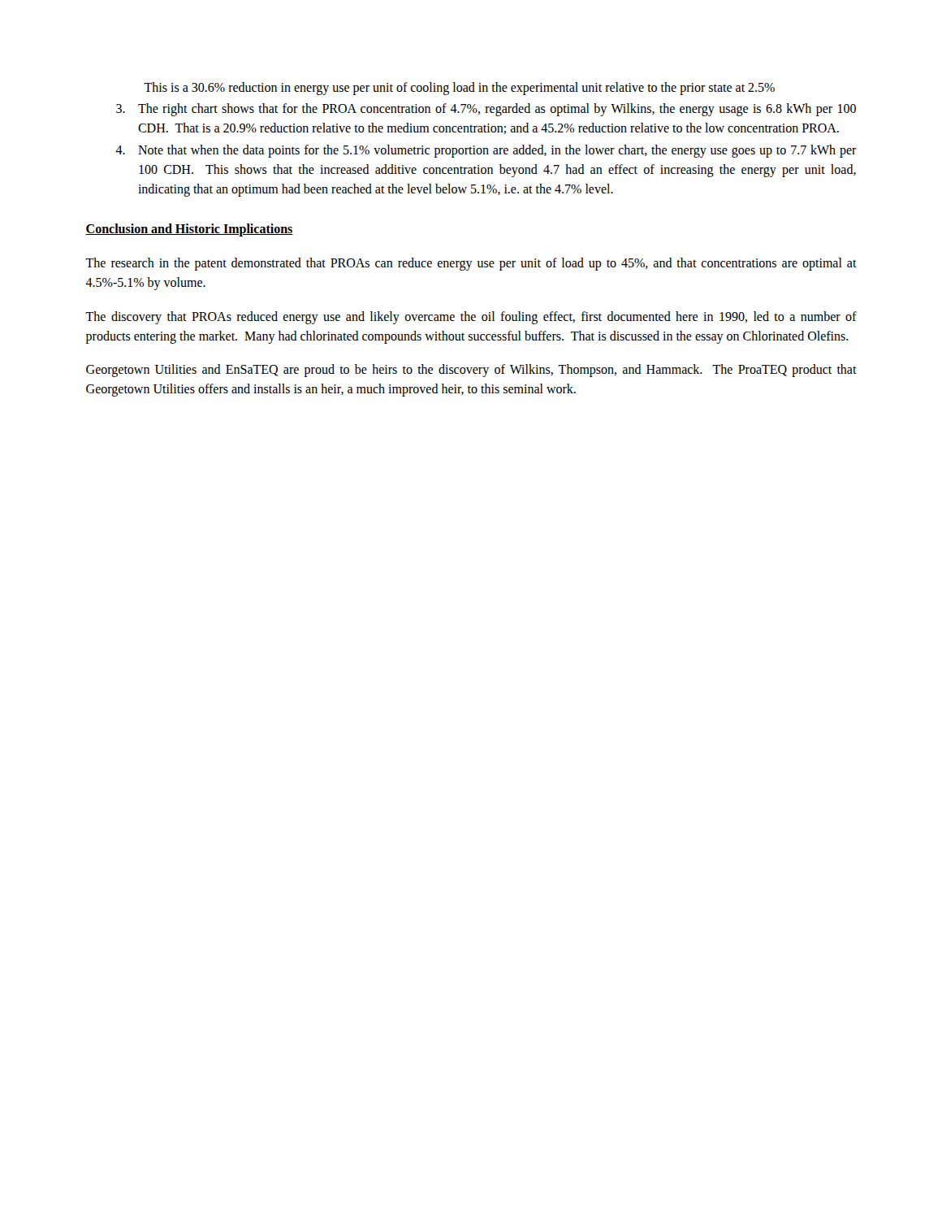This is a 30.6% reduction in energy use per unit of cooling load in the experimental unit relative to the prior state at 2.5%
The right chart shows that for the PROA concentration of 4.7%, regarded as optimal by Wilkins, the energy usage is 6.8 kWh per 100 CDH. That is a 20.9% reduction relative to the medium concentration; and a 45.2% reduction relative to the low concentration PROA.
Note that when the data points for the 5.1% volumetric proportion are added, in the lower chart, the energy use goes up to 7.7 kWh per 100 CDH. This shows that the increased additive concentration beyond 4.7 had an effect of increasing the energy per unit load, indicating that an optimum had been reached at the level below 5.1%, i.e. at the 4.7% level.
Conclusion and Historic Implications
The research in the patent demonstrated that PROAs can reduce energy use per unit of load up to 45%, and that concentrations are optimal at 4.5%-5.1% by volume.
The discovery that PROAs reduced energy use and likely overcame the oil fouling effect, first documented here in 1990, led to a number of products entering the market. Many had chlorinated compounds without successful buffers. That is discussed in the essay on Chlorinated Olefins.
Georgetown Utilities and EnSaTEQ are proud to be heirs to the discovery of Wilkins, Thompson, and Hammack. The ProaTEQ product that Georgetown Utilities offers and installs is an heir, a much improved heir, to this seminal work.